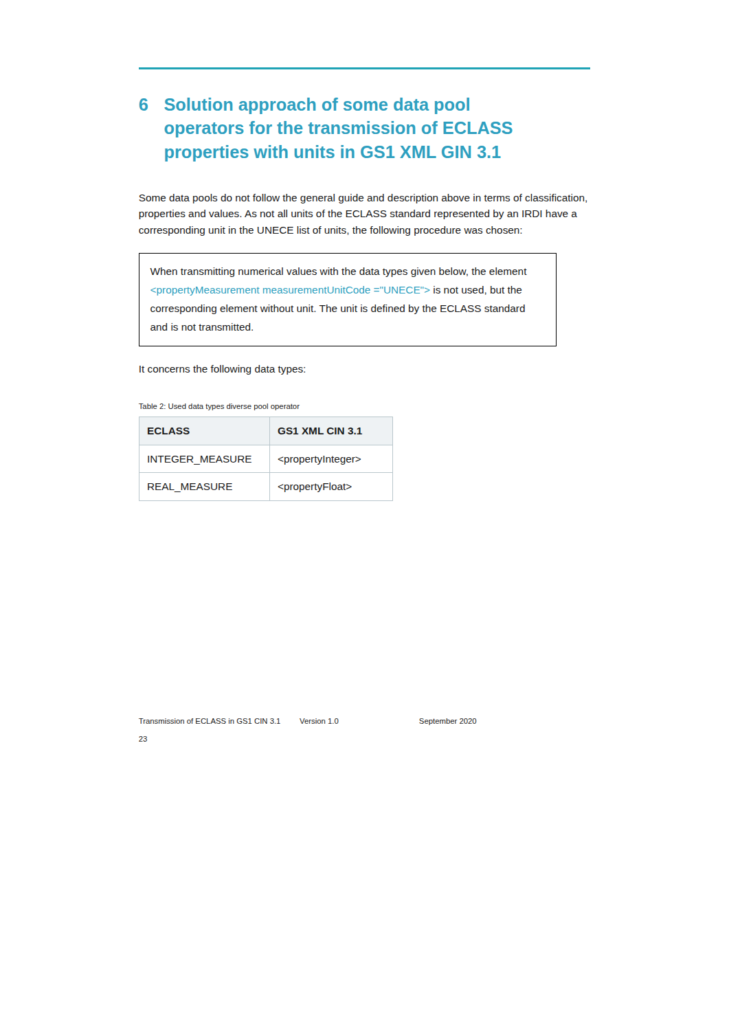6 Solution approach of some data pool operators for the transmission of ECLASS properties with units in GS1 XML GIN 3.1
Some data pools do not follow the general guide and description above in terms of classification, properties and values. As not all units of the ECLASS standard represented by an IRDI have a corresponding unit in the UNECE list of units, the following procedure was chosen:
When transmitting numerical values with the data types given below, the element <propertyMeasurement measurementUnitCode ="UNECE"> is not used, but the corresponding element without unit. The unit is defined by the ECLASS standard and is not transmitted.
It concerns the following data types:
Table 2: Used data types diverse pool operator
| ECLASS | GS1 XML CIN 3.1 |
| --- | --- |
| INTEGER_MEASURE | <propertyInteger> |
| REAL_MEASURE | <propertyFloat> |
Transmission of ECLASS in GS1 CIN 3.1
Version 1.0
September 2020
23